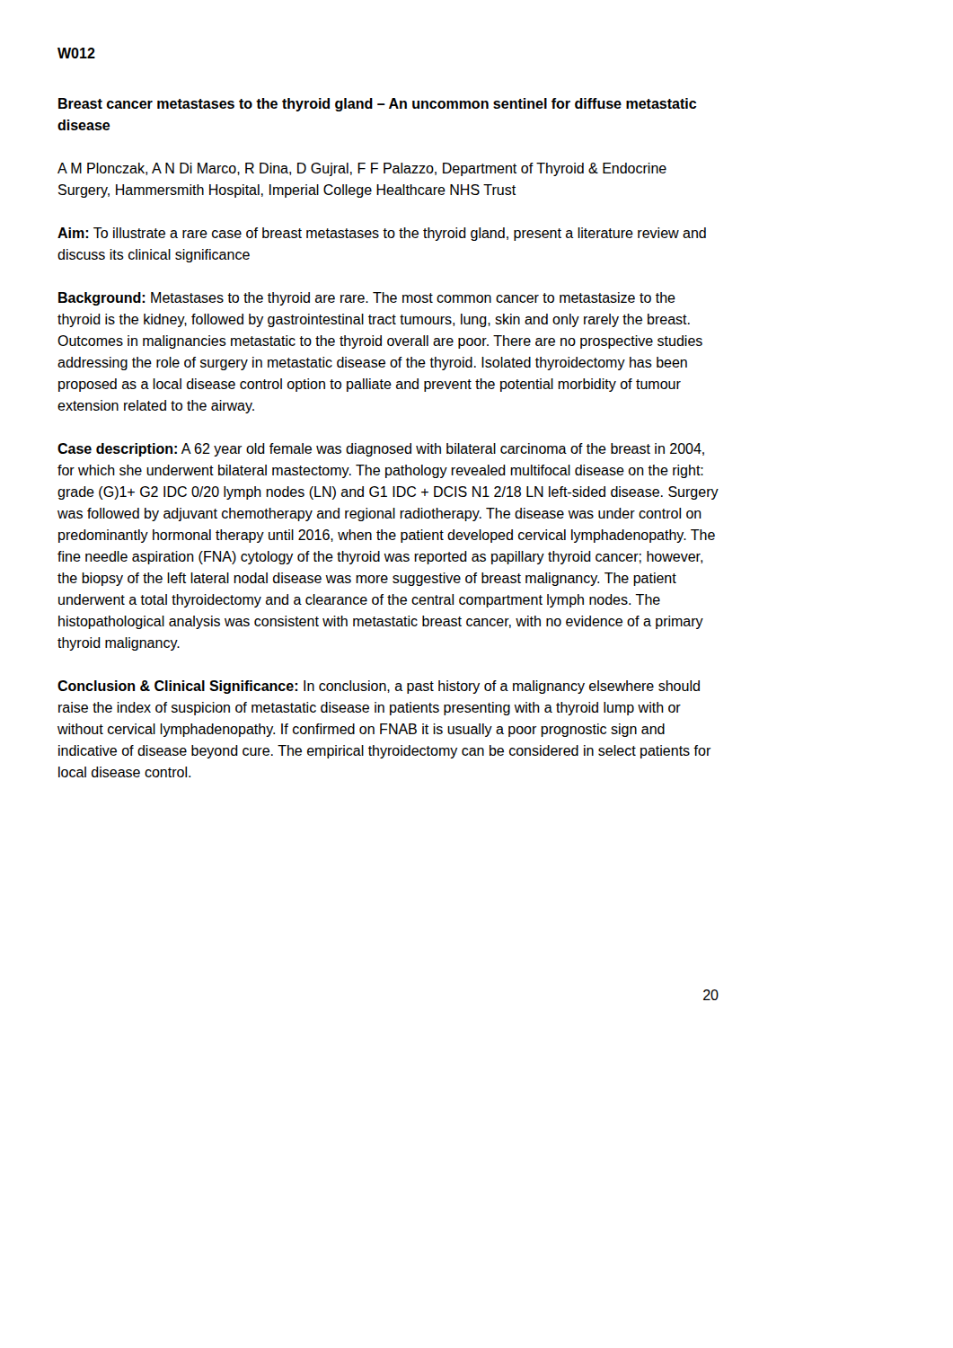W012
Breast cancer metastases to the thyroid gland – An uncommon sentinel for diffuse metastatic disease
A M Plonczak, A N Di Marco, R Dina, D Gujral, F F Palazzo, Department of Thyroid & Endocrine Surgery, Hammersmith Hospital, Imperial College Healthcare NHS Trust
Aim: To illustrate a rare case of breast metastases to the thyroid gland, present a literature review and discuss its clinical significance
Background: Metastases to the thyroid are rare. The most common cancer to metastasize to the thyroid is the kidney, followed by gastrointestinal tract tumours, lung, skin and only rarely the breast. Outcomes in malignancies metastatic to the thyroid overall are poor. There are no prospective studies addressing the role of surgery in metastatic disease of the thyroid. Isolated thyroidectomy has been proposed as a local disease control option to palliate and prevent the potential morbidity of tumour extension related to the airway.
Case description: A 62 year old female was diagnosed with bilateral carcinoma of the breast in 2004, for which she underwent bilateral mastectomy. The pathology revealed multifocal disease on the right: grade (G)1+ G2 IDC 0/20 lymph nodes (LN) and G1 IDC + DCIS N1 2/18 LN left-sided disease. Surgery was followed by adjuvant chemotherapy and regional radiotherapy. The disease was under control on predominantly hormonal therapy until 2016, when the patient developed cervical lymphadenopathy. The fine needle aspiration (FNA) cytology of the thyroid was reported as papillary thyroid cancer; however, the biopsy of the left lateral nodal disease was more suggestive of breast malignancy. The patient underwent a total thyroidectomy and a clearance of the central compartment lymph nodes. The histopathological analysis was consistent with metastatic breast cancer, with no evidence of a primary thyroid malignancy.
Conclusion & Clinical Significance: In conclusion, a past history of a malignancy elsewhere should raise the index of suspicion of metastatic disease in patients presenting with a thyroid lump with or without cervical lymphadenopathy. If confirmed on FNAB it is usually a poor prognostic sign and indicative of disease beyond cure. The empirical thyroidectomy can be considered in select patients for local disease control.
20